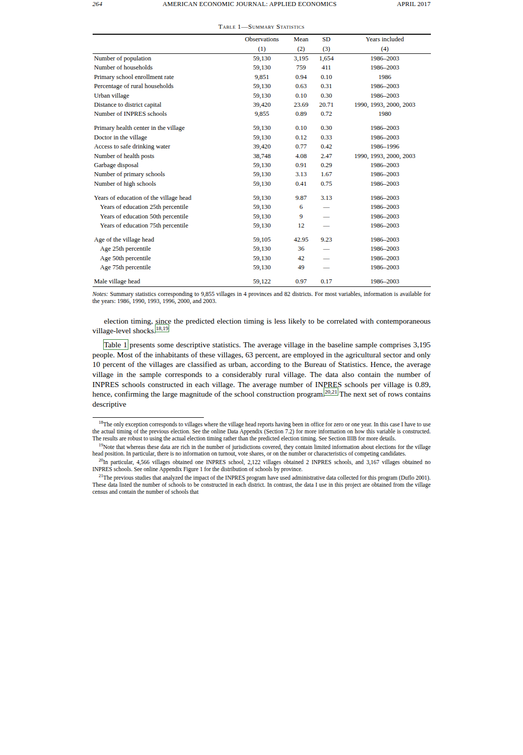264 American Economic Journal: Applied Economics April 2017
Table 1—Summary Statistics
| | Observations | Mean | SD | Years included |
| --- | --- | --- | --- | --- |
| | (1) | (2) | (3) | (4) |
| Number of population | 59,130 | 3,195 | 1,654 | 1986–2003 |
| Number of households | 59,130 | 759 | 411 | 1986–2003 |
| Primary school enrollment rate | 9,851 | 0.94 | 0.10 | 1986 |
| Percentage of rural households | 59,130 | 0.63 | 0.31 | 1986–2003 |
| Urban village | 59,130 | 0.10 | 0.30 | 1986–2003 |
| Distance to district capital | 39,420 | 23.69 | 20.71 | 1990, 1993, 2000, 2003 |
| Number of INPRES schools | 9,855 | 0.89 | 0.72 | 1980 |
| Primary health center in the village | 59,130 | 0.10 | 0.30 | 1986–2003 |
| Doctor in the village | 59,130 | 0.12 | 0.33 | 1986–2003 |
| Access to safe drinking water | 39,420 | 0.77 | 0.42 | 1986–1996 |
| Number of health posts | 38,748 | 4.08 | 2.47 | 1990, 1993, 2000, 2003 |
| Garbage disposal | 59,130 | 0.91 | 0.29 | 1986–2003 |
| Number of primary schools | 59,130 | 3.13 | 1.67 | 1986–2003 |
| Number of high schools | 59,130 | 0.41 | 0.75 | 1986–2003 |
| Years of education of the village head | 59,130 | 9.87 | 3.13 | 1986–2003 |
| Years of education 25th percentile | 59,130 | 6 | — | 1986–2003 |
| Years of education 50th percentile | 59,130 | 9 | — | 1986–2003 |
| Years of education 75th percentile | 59,130 | 12 | — | 1986–2003 |
| Age of the village head | 59,105 | 42.95 | 9.23 | 1986–2003 |
| Age 25th percentile | 59,130 | 36 | — | 1986–2003 |
| Age 50th percentile | 59,130 | 42 | — | 1986–2003 |
| Age 75th percentile | 59,130 | 49 | — | 1986–2003 |
| Male village head | 59,122 | 0.97 | 0.17 | 1986–2003 |
Notes: Summary statistics corresponding to 9,855 villages in 4 provinces and 82 districts. For most variables, information is available for the years: 1986, 1990, 1993, 1996, 2000, and 2003.
election timing, since the predicted election timing is less likely to be correlated with contemporaneous village-level shocks.18,19
Table 1 presents some descriptive statistics. The average village in the baseline sample comprises 3,195 people. Most of the inhabitants of these villages, 63 percent, are employed in the agricultural sector and only 10 percent of the villages are classified as urban, according to the Bureau of Statistics. Hence, the average village in the sample corresponds to a considerably rural village. The data also contain the number of INPRES schools constructed in each village. The average number of INPRES schools per village is 0.89, hence, confirming the large magnitude of the school construction program.20,21 The next set of rows contains descriptive
18The only exception corresponds to villages where the village head reports having been in office for zero or one year. In this case I have to use the actual timing of the previous election. See the online Data Appendix (Section 7.2) for more information on how this variable is constructed. The results are robust to using the actual election timing rather than the predicted election timing. See Section IIIB for more details.
19Note that whereas these data are rich in the number of jurisdictions covered, they contain limited information about elections for the village head position. In particular, there is no information on turnout, vote shares, or on the number or characteristics of competing candidates.
20In particular, 4,566 villages obtained one INPRES school, 2,122 villages obtained 2 INPRES schools, and 3,167 villages obtained no INPRES schools. See online Appendix Figure 1 for the distribution of schools by province.
21The previous studies that analyzed the impact of the INPRES program have used administrative data collected for this program (Duflo 2001). These data listed the number of schools to be constructed in each district. In contrast, the data I use in this project are obtained from the village census and contain the number of schools that